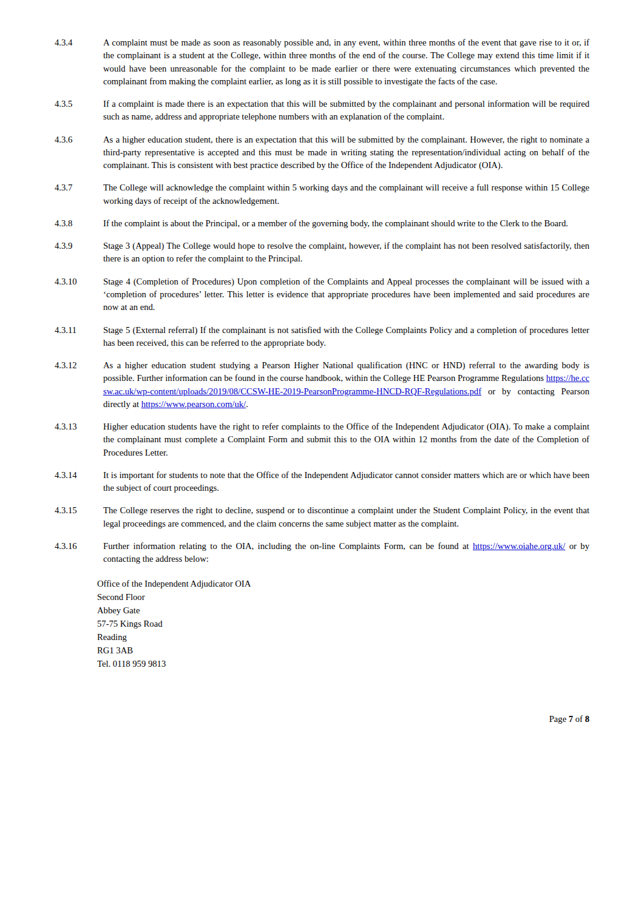4.3.4
A complaint must be made as soon as reasonably possible and, in any event, within three months of the event that gave rise to it or, if the complainant is a student at the College, within three months of the end of the course. The College may extend this time limit if it would have been unreasonable for the complaint to be made earlier or there were extenuating circumstances which prevented the complainant from making the complaint earlier, as long as it is still possible to investigate the facts of the case.
4.3.5
If a complaint is made there is an expectation that this will be submitted by the complainant and personal information will be required such as name, address and appropriate telephone numbers with an explanation of the complaint.
4.3.6
As a higher education student, there is an expectation that this will be submitted by the complainant. However, the right to nominate a third-party representative is accepted and this must be made in writing stating the representation/individual acting on behalf of the complainant. This is consistent with best practice described by the Office of the Independent Adjudicator (OIA).
4.3.7
The College will acknowledge the complaint within 5 working days and the complainant will receive a full response within 15 College working days of receipt of the acknowledgement.
4.3.8
If the complaint is about the Principal, or a member of the governing body, the complainant should write to the Clerk to the Board.
4.3.9
Stage 3 (Appeal) The College would hope to resolve the complaint, however, if the complaint has not been resolved satisfactorily, then there is an option to refer the complaint to the Principal.
4.3.10
Stage 4 (Completion of Procedures) Upon completion of the Complaints and Appeal processes the complainant will be issued with a ‘completion of procedures’ letter. This letter is evidence that appropriate procedures have been implemented and said procedures are now at an end.
4.3.11
Stage 5 (External referral) If the complainant is not satisfied with the College Complaints Policy and a completion of procedures letter has been received, this can be referred to the appropriate body.
4.3.12
As a higher education student studying a Pearson Higher National qualification (HNC or HND) referral to the awarding body is possible. Further information can be found in the course handbook, within the College HE Pearson Programme Regulations https://he.ccsw.ac.uk/wp-content/uploads/2019/08/CCSW-HE-2019-PearsonProgramme-HNCD-RQF-Regulations.pdf or by contacting Pearson directly at https://www.pearson.com/uk/.
4.3.13
Higher education students have the right to refer complaints to the Office of the Independent Adjudicator (OIA). To make a complaint the complainant must complete a Complaint Form and submit this to the OIA within 12 months from the date of the Completion of Procedures Letter.
4.3.14
It is important for students to note that the Office of the Independent Adjudicator cannot consider matters which are or which have been the subject of court proceedings.
4.3.15
The College reserves the right to decline, suspend or to discontinue a complaint under the Student Complaint Policy, in the event that legal proceedings are commenced, and the claim concerns the same subject matter as the complaint.
4.3.16
Further information relating to the OIA, including the on-line Complaints Form, can be found at https://www.oiahe.org.uk/ or by contacting the address below:
Office of the Independent Adjudicator OIA
Second Floor
Abbey Gate
57-75 Kings Road
Reading
RG1 3AB
Tel. 0118 959 9813
Page 7 of 8